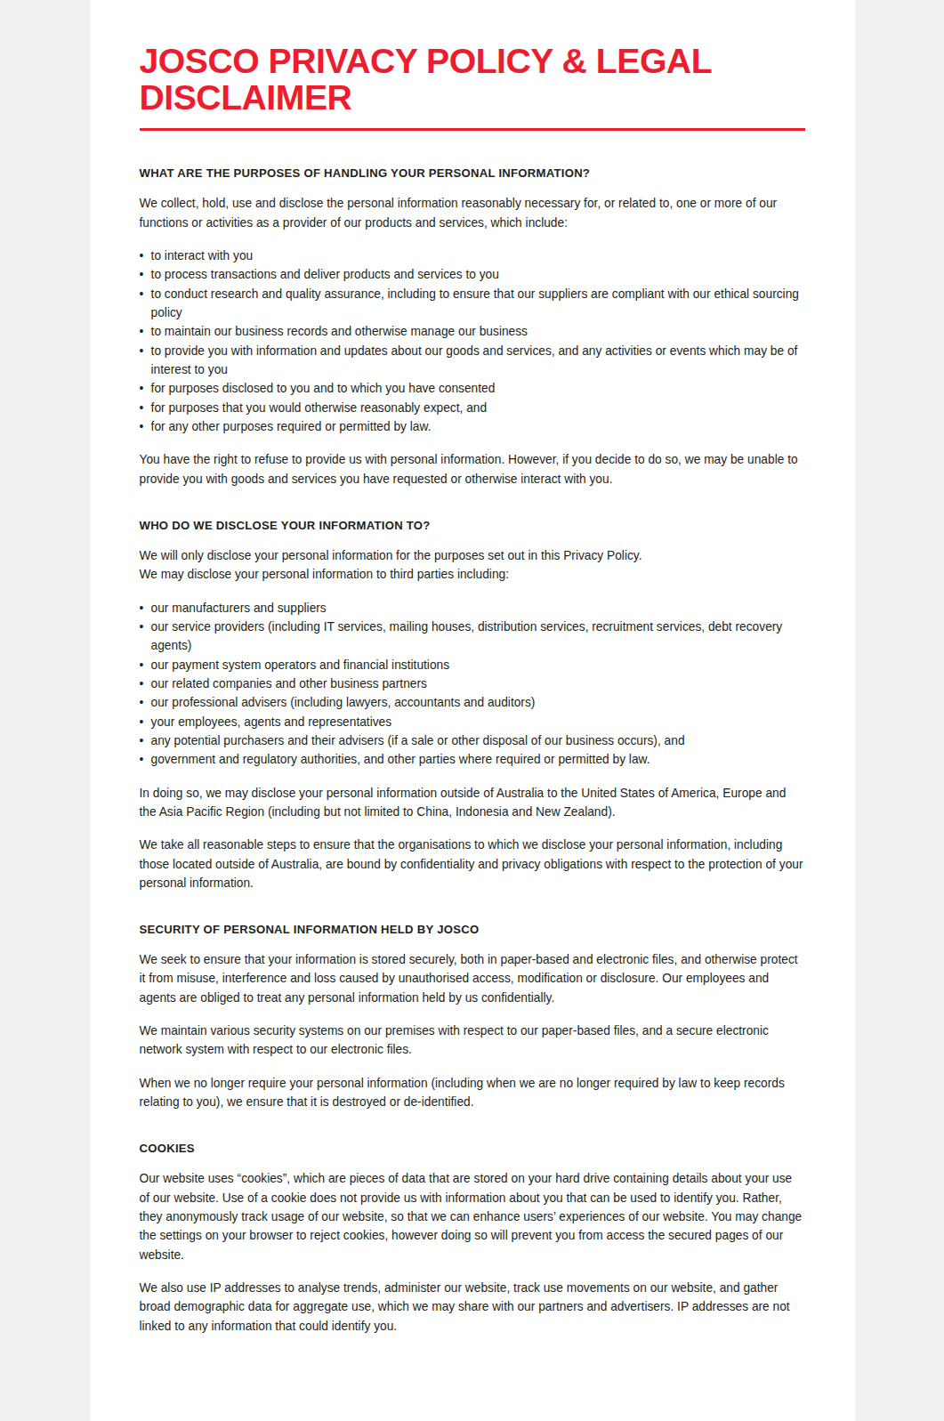JOSCO Privacy Policy & Legal Disclaimer
What are the purposes of handling your personal information?
We collect, hold, use and disclose the personal information reasonably necessary for, or related to, one or more of our functions or activities as a provider of our products and services, which include:
to interact with you
to process transactions and deliver products and services to you
to conduct research and quality assurance, including to ensure that our suppliers are compliant with our ethical sourcing policy
to maintain our business records and otherwise manage our business
to provide you with information and updates about our goods and services, and any activities or events which may be of interest to you
for purposes disclosed to you and to which you have consented
for purposes that you would otherwise reasonably expect, and
for any other purposes required or permitted by law.
You have the right to refuse to provide us with personal information. However, if you decide to do so, we may be unable to provide you with goods and services you have requested or otherwise interact with you.
Who do we disclose your information to?
We will only disclose your personal information for the purposes set out in this Privacy Policy.
We may disclose your personal information to third parties including:
our manufacturers and suppliers
our service providers (including IT services, mailing houses, distribution services, recruitment services, debt recovery agents)
our payment system operators and financial institutions
our related companies and other business partners
our professional advisers (including lawyers, accountants and auditors)
your employees, agents and representatives
any potential purchasers and their advisers (if a sale or other disposal of our business occurs), and
government and regulatory authorities, and other parties where required or permitted by law.
In doing so, we may disclose your personal information outside of Australia to the United States of America, Europe and the Asia Pacific Region (including but not limited to China, Indonesia and New Zealand).
We take all reasonable steps to ensure that the organisations to which we disclose your personal information, including those located outside of Australia, are bound by confidentiality and privacy obligations with respect to the protection of your personal information.
Security of personal information held by JOSCO
We seek to ensure that your information is stored securely, both in paper-based and electronic files, and otherwise protect it from misuse, interference and loss caused by unauthorised access, modification or disclosure. Our employees and agents are obliged to treat any personal information held by us confidentially.
We maintain various security systems on our premises with respect to our paper-based files, and a secure electronic network system with respect to our electronic files.
When we no longer require your personal information (including when we are no longer required by law to keep records relating to you), we ensure that it is destroyed or de-identified.
Cookies
Our website uses “cookies”, which are pieces of data that are stored on your hard drive containing details about your use of our website. Use of a cookie does not provide us with information about you that can be used to identify you. Rather, they anonymously track usage of our website, so that we can enhance users’ experiences of our website. You may change the settings on your browser to reject cookies, however doing so will prevent you from access the secured pages of our website.
We also use IP addresses to analyse trends, administer our website, track use movements on our website, and gather broad demographic data for aggregate use, which we may share with our partners and advertisers. IP addresses are not linked to any information that could identify you.